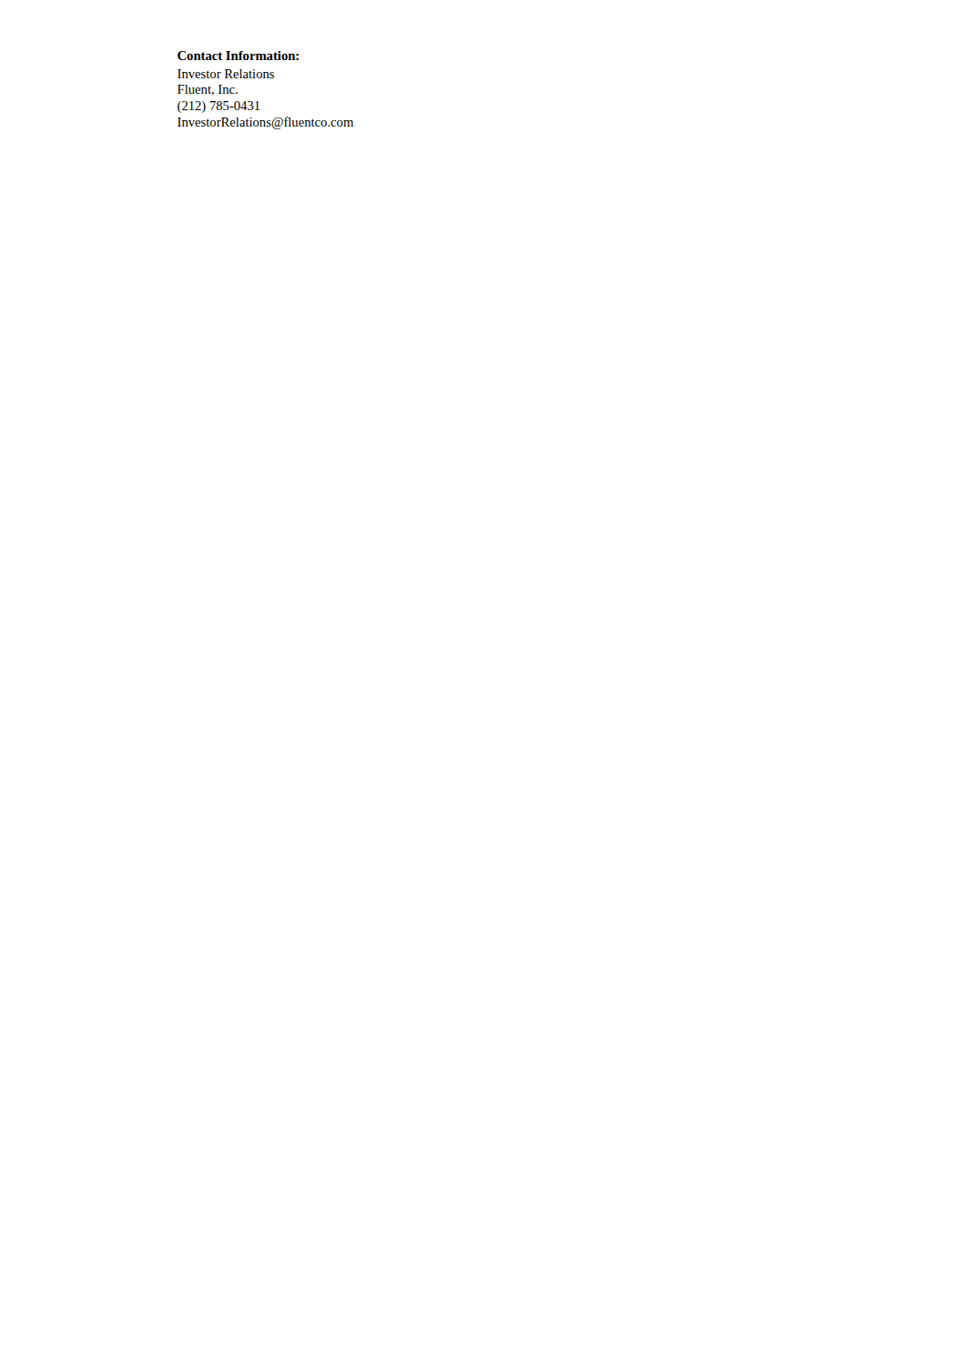Contact Information:
Investor Relations
Fluent, Inc.
(212) 785-0431
InvestorRelations@fluentco.com